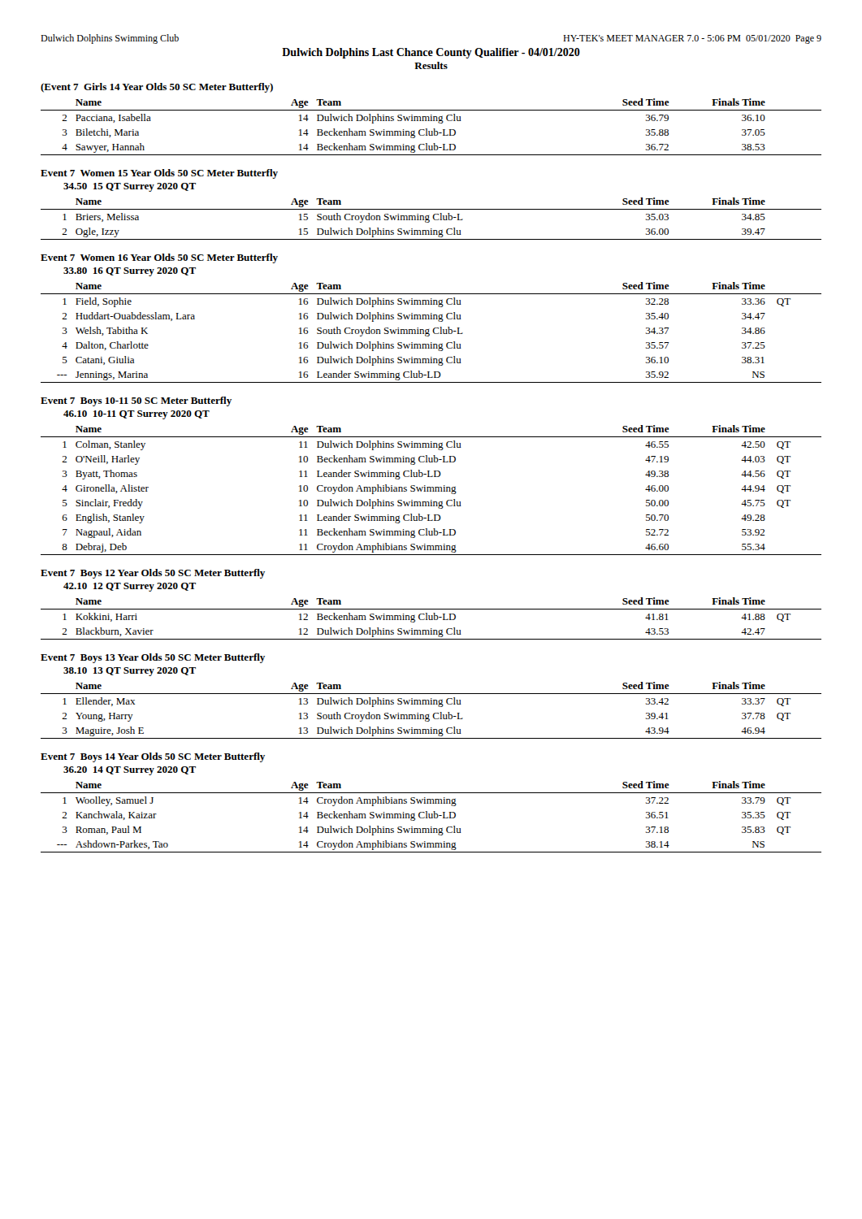Dulwich Dolphins Swimming Club
HY-TEK's MEET MANAGER 7.0 - 5:06 PM 05/01/2020 Page 9
Dulwich Dolphins Last Chance County Qualifier - 04/01/2020
Results
(Event 7 Girls 14 Year Olds 50 SC Meter Butterfly)
| | Name | Age | Team | Seed Time | Finals Time | |
| --- | --- | --- | --- | --- | --- | --- |
| 2 | Pacciana, Isabella | 14 | Dulwich Dolphins Swimming Clu | 36.79 | 36.10 | |
| 3 | Biletchi, Maria | 14 | Beckenham Swimming Club-LD | 35.88 | 37.05 | |
| 4 | Sawyer, Hannah | 14 | Beckenham Swimming Club-LD | 36.72 | 38.53 | |
Event 7 Women 15 Year Olds 50 SC Meter Butterfly
34.50 15 QT Surrey 2020 QT
| | Name | Age | Team | Seed Time | Finals Time | |
| --- | --- | --- | --- | --- | --- | --- |
| 1 | Briers, Melissa | 15 | South Croydon Swimming Club-L | 35.03 | 34.85 | |
| 2 | Ogle, Izzy | 15 | Dulwich Dolphins Swimming Clu | 36.00 | 39.47 | |
Event 7 Women 16 Year Olds 50 SC Meter Butterfly
33.80 16 QT Surrey 2020 QT
| | Name | Age | Team | Seed Time | Finals Time | |
| --- | --- | --- | --- | --- | --- | --- |
| 1 | Field, Sophie | 16 | Dulwich Dolphins Swimming Clu | 32.28 | 33.36 | QT |
| 2 | Huddart-Ouabdesslam, Lara | 16 | Dulwich Dolphins Swimming Clu | 35.40 | 34.47 | |
| 3 | Welsh, Tabitha K | 16 | South Croydon Swimming Club-L | 34.37 | 34.86 | |
| 4 | Dalton, Charlotte | 16 | Dulwich Dolphins Swimming Clu | 35.57 | 37.25 | |
| 5 | Catani, Giulia | 16 | Dulwich Dolphins Swimming Clu | 36.10 | 38.31 | |
| --- | Jennings, Marina | 16 | Leander Swimming Club-LD | 35.92 | NS | |
Event 7 Boys 10-11 50 SC Meter Butterfly
46.10 10-11 QT Surrey 2020 QT
| | Name | Age | Team | Seed Time | Finals Time | |
| --- | --- | --- | --- | --- | --- | --- |
| 1 | Colman, Stanley | 11 | Dulwich Dolphins Swimming Clu | 46.55 | 42.50 | QT |
| 2 | O'Neill, Harley | 10 | Beckenham Swimming Club-LD | 47.19 | 44.03 | QT |
| 3 | Byatt, Thomas | 11 | Leander Swimming Club-LD | 49.38 | 44.56 | QT |
| 4 | Gironella, Alister | 10 | Croydon Amphibians Swimming | 46.00 | 44.94 | QT |
| 5 | Sinclair, Freddy | 10 | Dulwich Dolphins Swimming Clu | 50.00 | 45.75 | QT |
| 6 | English, Stanley | 11 | Leander Swimming Club-LD | 50.70 | 49.28 | |
| 7 | Nagpaul, Aidan | 11 | Beckenham Swimming Club-LD | 52.72 | 53.92 | |
| 8 | Debraj, Deb | 11 | Croydon Amphibians Swimming | 46.60 | 55.34 | |
Event 7 Boys 12 Year Olds 50 SC Meter Butterfly
42.10 12 QT Surrey 2020 QT
| | Name | Age | Team | Seed Time | Finals Time | |
| --- | --- | --- | --- | --- | --- | --- |
| 1 | Kokkini, Harri | 12 | Beckenham Swimming Club-LD | 41.81 | 41.88 | QT |
| 2 | Blackburn, Xavier | 12 | Dulwich Dolphins Swimming Clu | 43.53 | 42.47 | |
Event 7 Boys 13 Year Olds 50 SC Meter Butterfly
38.10 13 QT Surrey 2020 QT
| | Name | Age | Team | Seed Time | Finals Time | |
| --- | --- | --- | --- | --- | --- | --- |
| 1 | Ellender, Max | 13 | Dulwich Dolphins Swimming Clu | 33.42 | 33.37 | QT |
| 2 | Young, Harry | 13 | South Croydon Swimming Club-L | 39.41 | 37.78 | QT |
| 3 | Maguire, Josh E | 13 | Dulwich Dolphins Swimming Clu | 43.94 | 46.94 | |
Event 7 Boys 14 Year Olds 50 SC Meter Butterfly
36.20 14 QT Surrey 2020 QT
| | Name | Age | Team | Seed Time | Finals Time | |
| --- | --- | --- | --- | --- | --- | --- |
| 1 | Woolley, Samuel J | 14 | Croydon Amphibians Swimming | 37.22 | 33.79 | QT |
| 2 | Kanchwala, Kaizar | 14 | Beckenham Swimming Club-LD | 36.51 | 35.35 | QT |
| 3 | Roman, Paul M | 14 | Dulwich Dolphins Swimming Clu | 37.18 | 35.83 | QT |
| --- | Ashdown-Parkes, Tao | 14 | Croydon Amphibians Swimming | 38.14 | NS | |